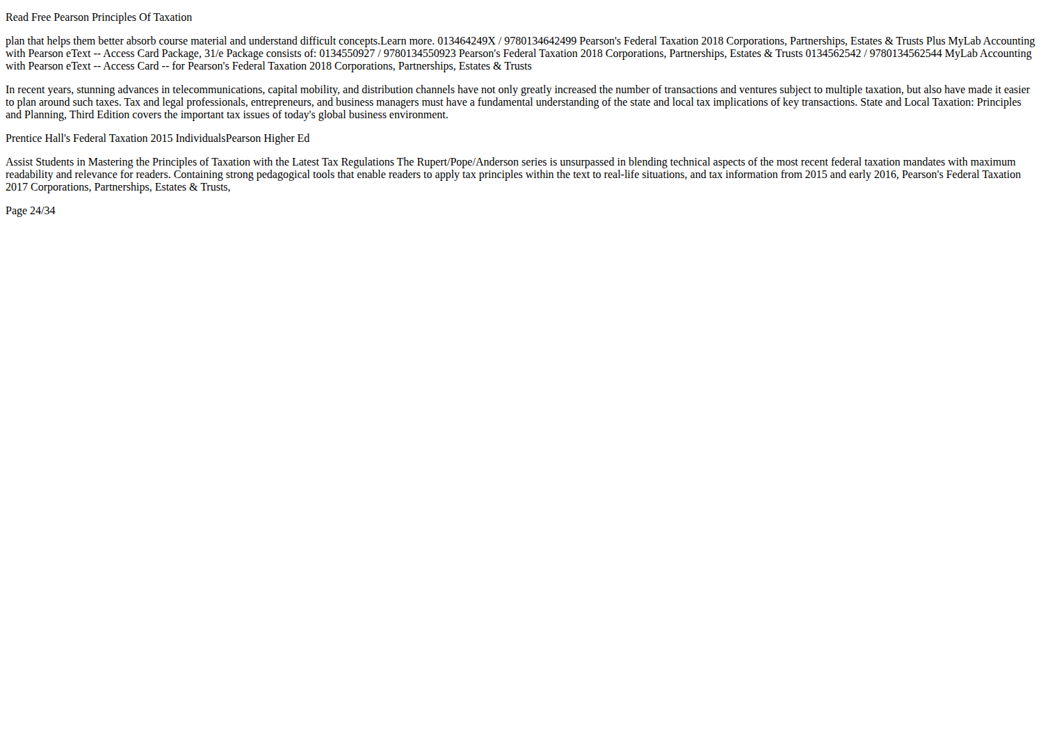Read Free Pearson Principles Of Taxation
plan that helps them better absorb course material and understand difficult concepts.Learn more. 013464249X / 9780134642499 Pearson's Federal Taxation 2018 Corporations, Partnerships, Estates & Trusts Plus MyLab Accounting with Pearson eText -- Access Card Package, 31/e Package consists of: 0134550927 / 9780134550923 Pearson's Federal Taxation 2018 Corporations, Partnerships, Estates & Trusts 0134562542 / 9780134562544 MyLab Accounting with Pearson eText -- Access Card -- for Pearson's Federal Taxation 2018 Corporations, Partnerships, Estates & Trusts
In recent years, stunning advances in telecommunications, capital mobility, and distribution channels have not only greatly increased the number of transactions and ventures subject to multiple taxation, but also have made it easier to plan around such taxes. Tax and legal professionals, entrepreneurs, and business managers must have a fundamental understanding of the state and local tax implications of key transactions. State and Local Taxation: Principles and Planning, Third Edition covers the important tax issues of today's global business environment.
Prentice Hall's Federal Taxation 2015 IndividualsPearson Higher Ed
Assist Students in Mastering the Principles of Taxation with the Latest Tax Regulations The Rupert/Pope/Anderson series is unsurpassed in blending technical aspects of the most recent federal taxation mandates with maximum readability and relevance for readers. Containing strong pedagogical tools that enable readers to apply tax principles within the text to real-life situations, and tax information from 2015 and early 2016, Pearson's Federal Taxation 2017 Corporations, Partnerships, Estates & Trusts,
Page 24/34